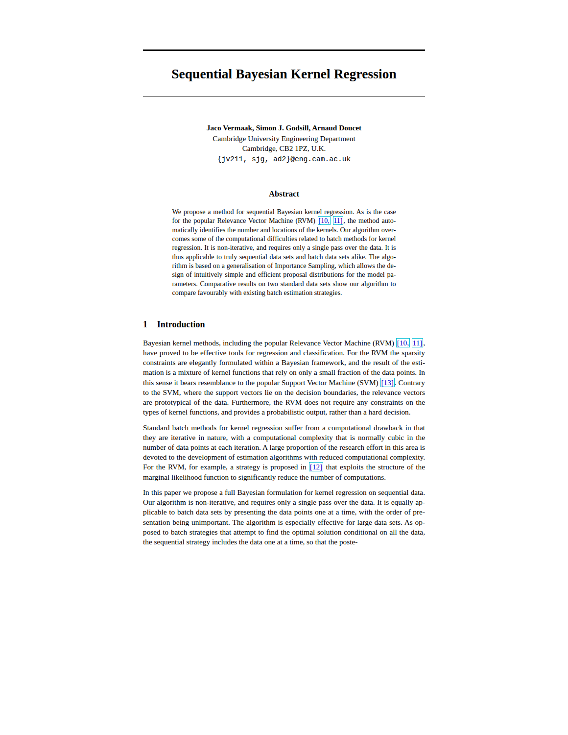Sequential Bayesian Kernel Regression
Jaco Vermaak, Simon J. Godsill, Arnaud Doucet
Cambridge University Engineering Department
Cambridge, CB2 1PZ, U.K.
{jv211, sjg, ad2}@eng.cam.ac.uk
Abstract
We propose a method for sequential Bayesian kernel regression. As is the case for the popular Relevance Vector Machine (RVM) [10, 11], the method automatically identifies the number and locations of the kernels. Our algorithm overcomes some of the computational difficulties related to batch methods for kernel regression. It is non-iterative, and requires only a single pass over the data. It is thus applicable to truly sequential data sets and batch data sets alike. The algorithm is based on a generalisation of Importance Sampling, which allows the design of intuitively simple and efficient proposal distributions for the model parameters. Comparative results on two standard data sets show our algorithm to compare favourably with existing batch estimation strategies.
1 Introduction
Bayesian kernel methods, including the popular Relevance Vector Machine (RVM) [10, 11], have proved to be effective tools for regression and classification. For the RVM the sparsity constraints are elegantly formulated within a Bayesian framework, and the result of the estimation is a mixture of kernel functions that rely on only a small fraction of the data points. In this sense it bears resemblance to the popular Support Vector Machine (SVM) [13]. Contrary to the SVM, where the support vectors lie on the decision boundaries, the relevance vectors are prototypical of the data. Furthermore, the RVM does not require any constraints on the types of kernel functions, and provides a probabilistic output, rather than a hard decision.
Standard batch methods for kernel regression suffer from a computational drawback in that they are iterative in nature, with a computational complexity that is normally cubic in the number of data points at each iteration. A large proportion of the research effort in this area is devoted to the development of estimation algorithms with reduced computational complexity. For the RVM, for example, a strategy is proposed in [12] that exploits the structure of the marginal likelihood function to significantly reduce the number of computations.
In this paper we propose a full Bayesian formulation for kernel regression on sequential data. Our algorithm is non-iterative, and requires only a single pass over the data. It is equally applicable to batch data sets by presenting the data points one at a time, with the order of presentation being unimportant. The algorithm is especially effective for large data sets. As opposed to batch strategies that attempt to find the optimal solution conditional on all the data, the sequential strategy includes the data one at a time, so that the poste-